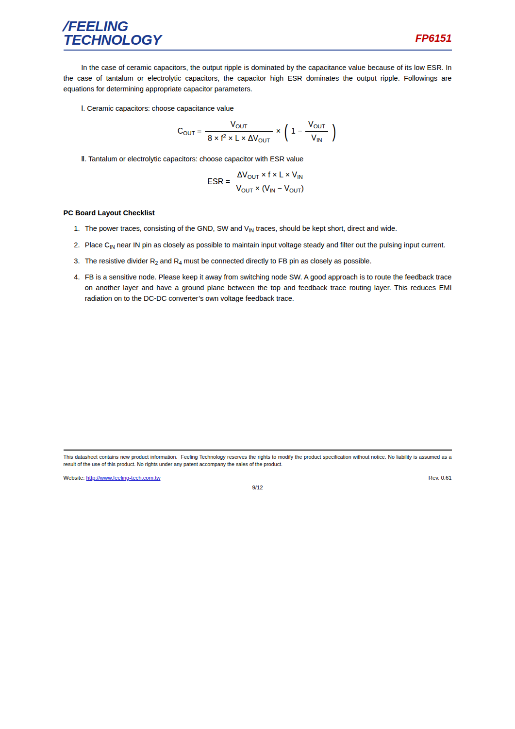/FEELING TECHNOLOGY
FP6151
In the case of ceramic capacitors, the output ripple is dominated by the capacitance value because of its low ESR. In the case of tantalum or electrolytic capacitors, the capacitor high ESR dominates the output ripple. Followings are equations for determining appropriate capacitor parameters.
Ⅰ. Ceramic capacitors: choose capacitance value
COUT = VOUT 8 × f2 × L × ΔVOUT × ( 1 − VOUT VIN )
Ⅱ. Tantalum or electrolytic capacitors: choose capacitor with ESR value
ESR = ΔVOUT × f × L × VIN VOUT × (VIN − VOUT)
PC Board Layout Checklist
The power traces, consisting of the GND, SW and VIN traces, should be kept short, direct and wide.
Place CIN near IN pin as closely as possible to maintain input voltage steady and filter out the pulsing input current.
The resistive divider R2 and R4 must be connected directly to FB pin as closely as possible.
FB is a sensitive node. Please keep it away from switching node SW. A good approach is to route the feedback trace on another layer and have a ground plane between the top and feedback trace routing layer. This reduces EMI radiation on to the DC-DC converter’s own voltage feedback trace.
This datasheet contains new product information. Feeling Technology reserves the rights to modify the product specification without notice. No liability is assumed as a result of the use of this product. No rights under any patent accompany the sales of the product.
Website: http://www.feeling-tech.com.tw Rev. 0.61
9/12